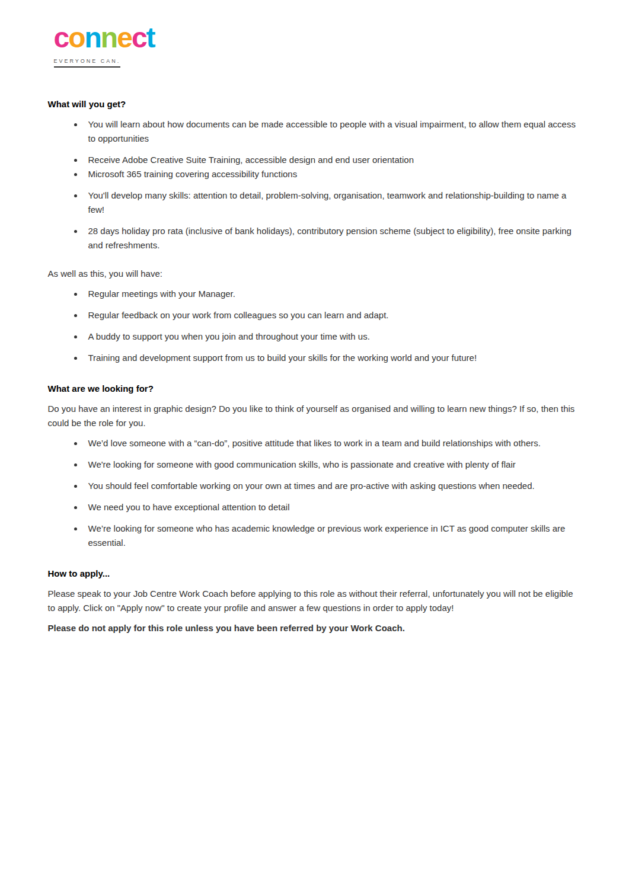connect
EVERYONE CAN.
What will you get?
You will learn about how documents can be made accessible to people with a visual impairment, to allow them equal access to opportunities
Receive Adobe Creative Suite Training, accessible design and end user orientation
Microsoft 365 training covering accessibility functions
You'll develop many skills: attention to detail, problem-solving, organisation, teamwork and relationship-building to name a few!
28 days holiday pro rata (inclusive of bank holidays), contributory pension scheme (subject to eligibility), free onsite parking and refreshments.
As well as this, you will have:
Regular meetings with your Manager.
Regular feedback on your work from colleagues so you can learn and adapt.
A buddy to support you when you join and throughout your time with us.
Training and development support from us to build your skills for the working world and your future!
What are we looking for?
Do you have an interest in graphic design? Do you like to think of yourself as organised and willing to learn new things? If so, then this could be the role for you.
We’d love someone with a “can-do”, positive attitude that likes to work in a team and build relationships with others.
We're looking for someone with good communication skills, who is passionate and creative with plenty of flair
You should feel comfortable working on your own at times and are pro-active with asking questions when needed.
We need you to have exceptional attention to detail
We’re looking for someone who has academic knowledge or previous work experience in ICT as good computer skills are essential.
How to apply...
Please speak to your Job Centre Work Coach before applying to this role as without their referral, unfortunately you will not be eligible to apply. Click on "Apply now" to create your profile and answer a few questions in order to apply today!
Please do not apply for this role unless you have been referred by your Work Coach.